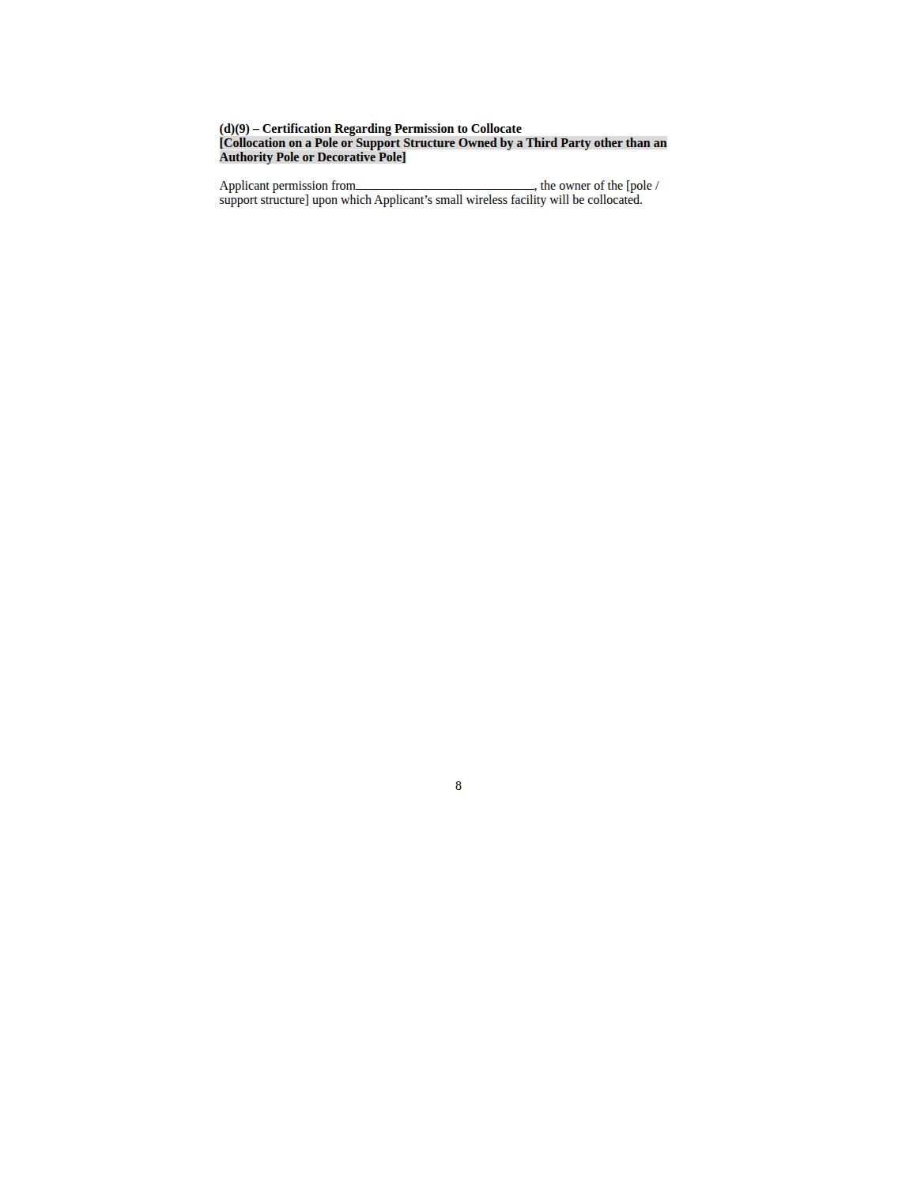(d)(9) – Certification Regarding Permission to Collocate
[Collocation on a Pole or Support Structure Owned by a Third Party other than an Authority Pole or Decorative Pole]
Applicant permission from , the owner of the [pole / support structure] upon which Applicant’s small wireless facility will be collocated.
8